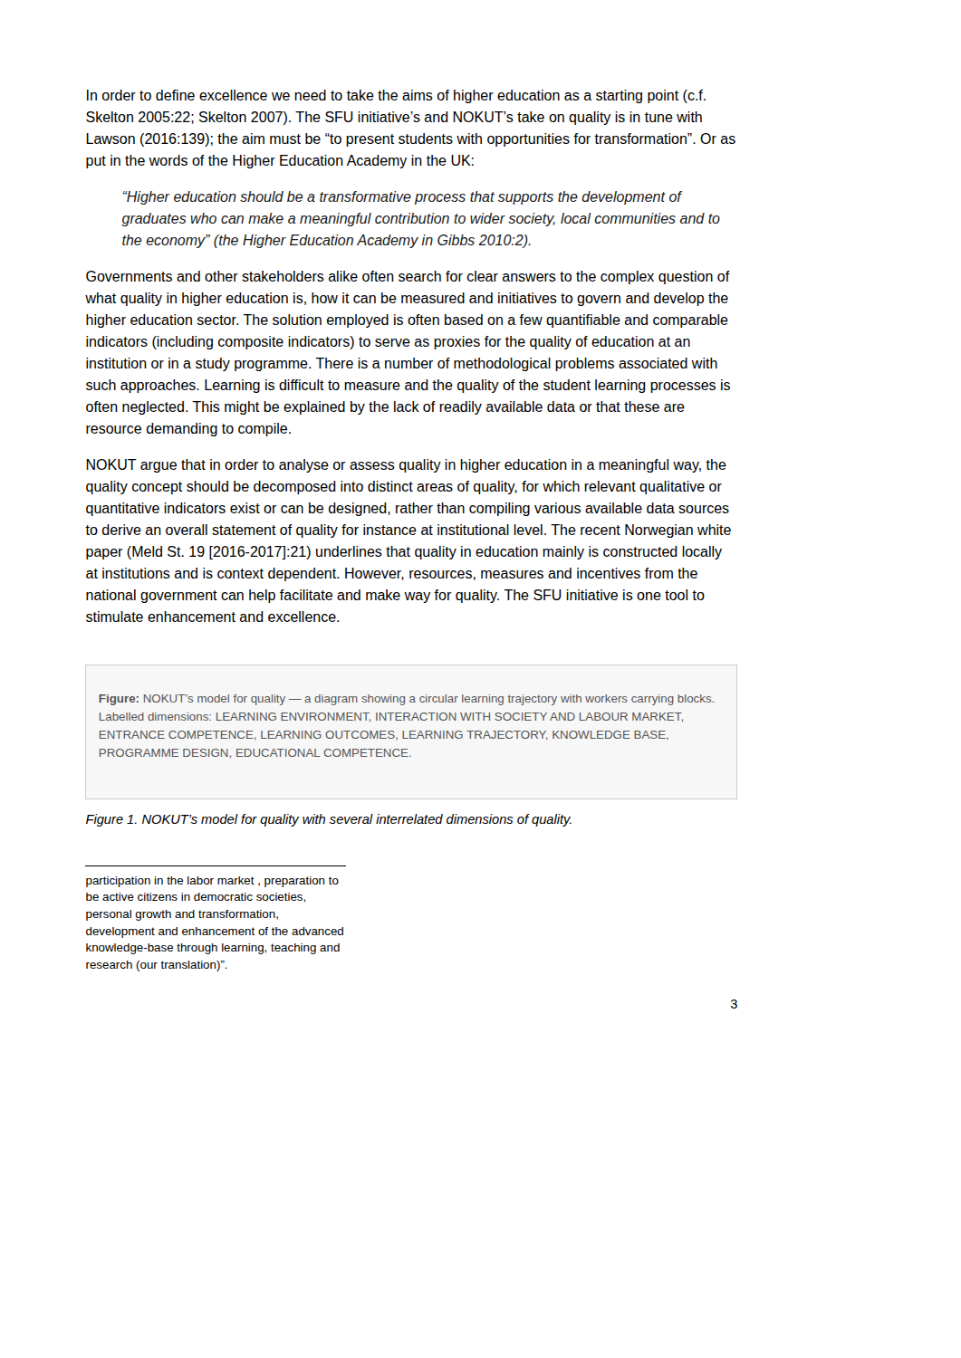In order to define excellence we need to take the aims of higher education as a starting point (c.f. Skelton 2005:22; Skelton 2007). The SFU initiative’s and NOKUT’s take on quality is in tune with Lawson (2016:139); the aim must be “to present students with opportunities for transformation”. Or as put in the words of the Higher Education Academy in the UK:
“Higher education should be a transformative process that supports the development of graduates who can make a meaningful contribution to wider society, local communities and to the economy” (the Higher Education Academy in Gibbs 2010:2).
Governments and other stakeholders alike often search for clear answers to the complex question of what quality in higher education is, how it can be measured and initiatives to govern and develop the higher education sector. The solution employed is often based on a few quantifiable and comparable indicators (including composite indicators) to serve as proxies for the quality of education at an institution or in a study programme. There is a number of methodological problems associated with such approaches. Learning is difficult to measure and the quality of the student learning processes is often neglected. This might be explained by the lack of readily available data or that these are resource demanding to compile.
NOKUT argue that in order to analyse or assess quality in higher education in a meaningful way, the quality concept should be decomposed into distinct areas of quality, for which relevant qualitative or quantitative indicators exist or can be designed, rather than compiling various available data sources to derive an overall statement of quality for instance at institutional level. The recent Norwegian white paper (Meld St. 19 [2016-2017]:21) underlines that quality in education mainly is constructed locally at institutions and is context dependent. However, resources, measures and incentives from the national government can help facilitate and make way for quality. The SFU initiative is one tool to stimulate enhancement and excellence.
Figure: NOKUT’s model for quality — a diagram showing a circular learning trajectory with workers carrying blocks. Labelled dimensions: LEARNING ENVIRONMENT, INTERACTION WITH SOCIETY AND LABOUR MARKET, ENTRANCE COMPETENCE, LEARNING OUTCOMES, LEARNING TRAJECTORY, KNOWLEDGE BASE, PROGRAMME DESIGN, EDUCATIONAL COMPETENCE.
Figure 1. NOKUT’s model for quality with several interrelated dimensions of quality.
participation in the labor market , preparation to be active citizens in democratic societies, personal growth and transformation, development and enhancement of the advanced knowledge-base through learning, teaching and research (our translation)”.
3